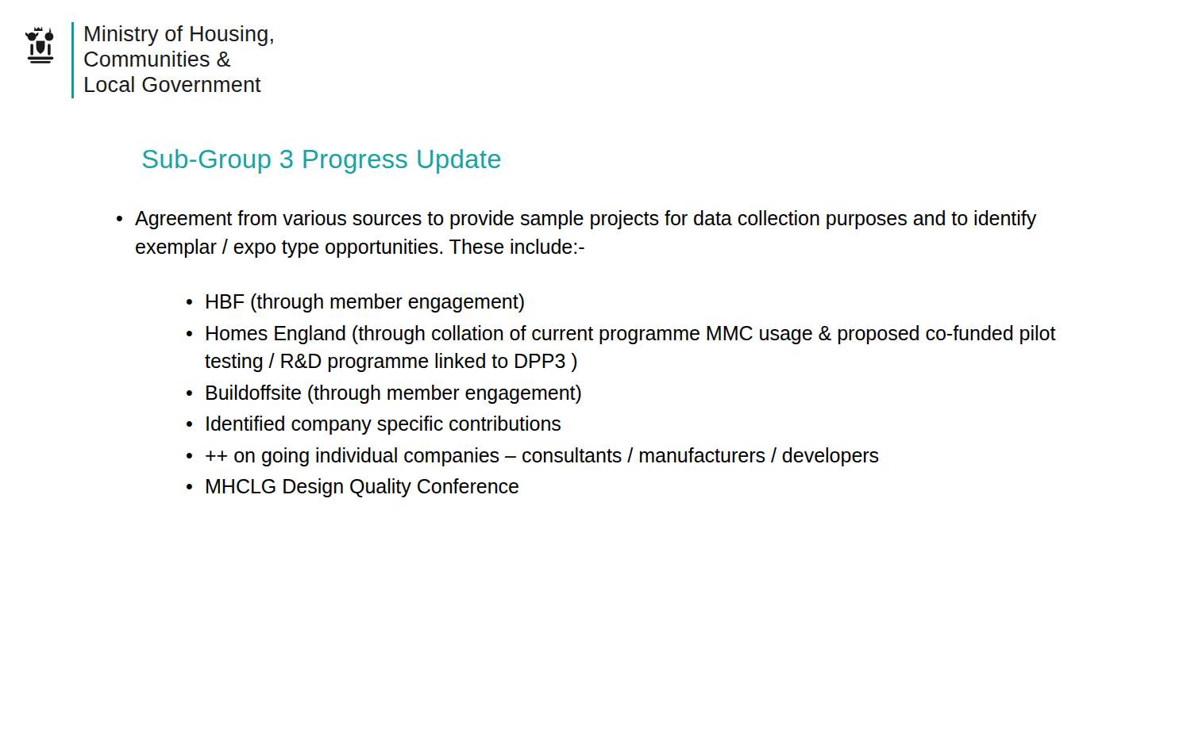Ministry of Housing,
Communities &
Local Government
Sub-Group 3 Progress Update
Agreement from various sources to provide sample projects for data collection purposes and to identify exemplar / expo type opportunities. These include:-
HBF (through member engagement)
Homes England (through collation of current programme MMC usage & proposed co-funded pilot testing / R&D programme linked to DPP3 )
Buildoffsite (through member engagement)
Identified company specific contributions
++ on going individual companies – consultants / manufacturers / developers
MHCLG Design Quality Conference